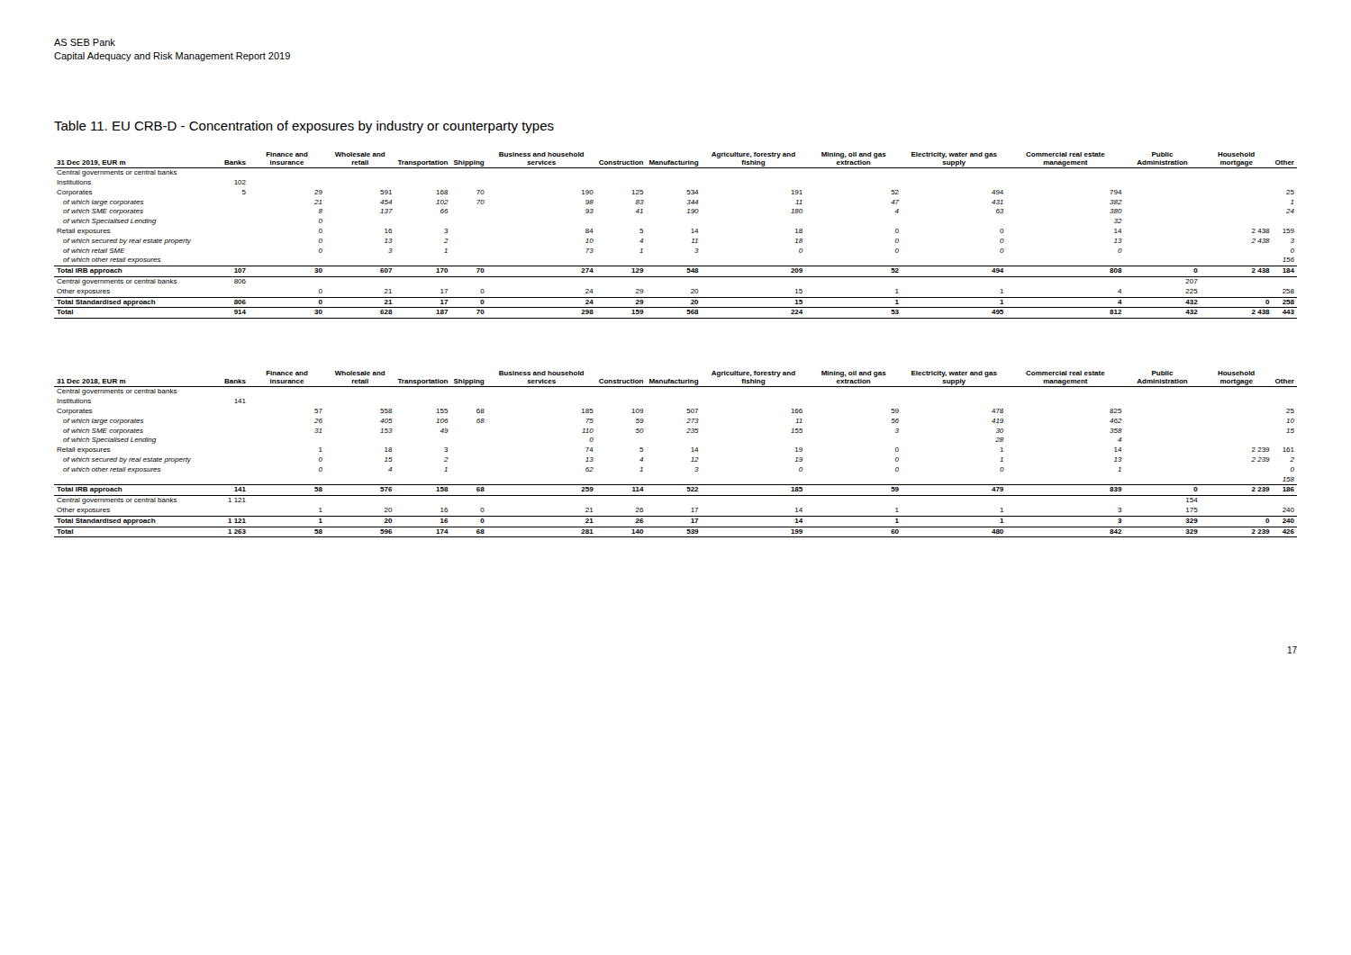AS SEB Pank
Capital Adequacy and Risk Management Report 2019
Table 11. EU CRB-D - Concentration of exposures by industry or counterparty types
| 31 Dec 2019, EUR m | Banks | Finance and insurance | Wholesale and retail | Transportation | Shipping | Business and household services | Construction | Manufacturing | Agriculture, forestry and fishing | Mining, oil and gas extraction | Electricity, water and gas supply | Commercial real estate management | Public Administration | Household mortgage | Other |
| --- | --- | --- | --- | --- | --- | --- | --- | --- | --- | --- | --- | --- | --- | --- | --- |
| Central governments or central banks | | | | | | | | | | | | | | | |
| Institutions | 102 | | | | | | | | | | | | | | |
| Corporates | 5 | 29 | 591 | 168 | 70 | 190 | 125 | 534 | 191 | 52 | 494 | 794 | | | 25 |
| of which large corporates | | 21 | 454 | 102 | 70 | 98 | 83 | 344 | 11 | 47 | 431 | 382 | | | 1 |
| of which SME corporates | | 8 | 137 | 66 | | 93 | 41 | 190 | 180 | 4 | 63 | 380 | | | 24 |
| of which Specialised Lending | | 0 | | | | | | | | | | 32 | | | |
| Retail exposures | | 0 | 16 | 3 | | 84 | 5 | 14 | 18 | 0 | 0 | 14 | | 2 438 | 159 |
| of which secured by real estate property | | 0 | 13 | 2 | | 10 | 4 | 11 | 18 | 0 | 0 | 13 | | 2 438 | 3 |
| of which retail SME | | 0 | 3 | 1 | | 73 | 1 | 3 | 0 | 0 | 0 | 0 | | | 0 |
| of which other retail exposures | | | | | | | | | | | | | | | 156 |
| Total IRB approach | 107 | 30 | 607 | 170 | 70 | 274 | 129 | 548 | 209 | 52 | 494 | 808 | 0 | 2 438 | 184 |
| Central governments or central banks | 806 | | | | | | | | | | | | 207 | | |
| Other exposures | | 0 | 21 | 17 | 0 | 24 | 29 | 20 | 15 | 1 | 1 | 4 | 225 | | 258 |
| Total Standardised approach | 806 | 0 | 21 | 17 | 0 | 24 | 29 | 20 | 15 | 1 | 1 | 4 | 432 | 0 | 258 |
| Total | 914 | 30 | 628 | 187 | 70 | 298 | 159 | 568 | 224 | 53 | 495 | 812 | 432 | 2 438 | 443 |
| 31 Dec 2018, EUR m | Banks | Finance and insurance | Wholesale and retail | Transportation | Shipping | Business and household services | Construction | Manufacturing | Agriculture, forestry and fishing | Mining, oil and gas extraction | Electricity, water and gas supply | Commercial real estate management | Public Administration | Household mortgage | Other |
| --- | --- | --- | --- | --- | --- | --- | --- | --- | --- | --- | --- | --- | --- | --- | --- |
| Central governments or central banks | | | | | | | | | | | | | | | |
| Institutions | 141 | | | | | | | | | | | | | | |
| Corporates | | 57 | 558 | 155 | 68 | 185 | 109 | 507 | 166 | 59 | 478 | 825 | | | 25 |
| of which large corporates | | 26 | 405 | 106 | 68 | 75 | 59 | 273 | 11 | 56 | 419 | 462 | | | 10 |
| of which SME corporates | | 31 | 153 | 49 | | 110 | 50 | 235 | 155 | 3 | 30 | 358 | | | 15 |
| of which Specialised Lending | | | | | | 0 | | | | | 28 | 4 | | | |
| Retail exposures | | 1 | 18 | 3 | | 74 | 5 | 14 | 19 | 0 | 1 | 14 | | 2 239 | 161 |
| of which secured by real estate property | | 0 | 15 | 2 | | 13 | 4 | 12 | 19 | 0 | 1 | 13 | | 2 239 | 2 |
| of which other retail exposures | | 0 | 4 | 1 | | 62 | 1 | 3 | 0 | 0 | 0 | 1 | | | 0 |
| | | | | | | | | | | | | | | | 158 |
| Total IRB approach | 141 | 58 | 576 | 158 | 68 | 259 | 114 | 522 | 185 | 59 | 479 | 839 | 0 | 2 239 | 186 |
| Central governments or central banks | 1 121 | | | | | | | | | | | | 154 | | |
| Other exposures | | 1 | 20 | 16 | 0 | 21 | 26 | 17 | 14 | 1 | 1 | 3 | 175 | | 240 |
| Total Standardised approach | 1 121 | 1 | 20 | 16 | 0 | 21 | 26 | 17 | 14 | 1 | 1 | 3 | 329 | 0 | 240 |
| Total | 1 263 | 58 | 596 | 174 | 68 | 281 | 140 | 539 | 199 | 60 | 480 | 842 | 329 | 2 239 | 426 |
17